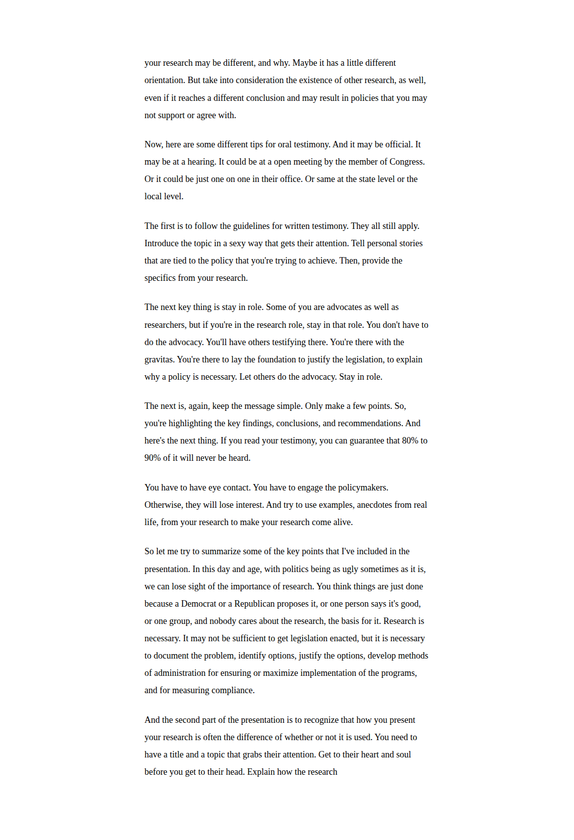your research may be different, and why. Maybe it has a little different orientation. But take into consideration the existence of other research, as well, even if it reaches a different conclusion and may result in policies that you may not support or agree with.
Now, here are some different tips for oral testimony. And it may be official. It may be at a hearing. It could be at a open meeting by the member of Congress. Or it could be just one on one in their office. Or same at the state level or the local level.
The first is to follow the guidelines for written testimony. They all still apply. Introduce the topic in a sexy way that gets their attention. Tell personal stories that are tied to the policy that you're trying to achieve. Then, provide the specifics from your research.
The next key thing is stay in role. Some of you are advocates as well as researchers, but if you're in the research role, stay in that role. You don't have to do the advocacy. You'll have others testifying there. You're there with the gravitas. You're there to lay the foundation to justify the legislation, to explain why a policy is necessary. Let others do the advocacy. Stay in role.
The next is, again, keep the message simple. Only make a few points. So, you're highlighting the key findings, conclusions, and recommendations. And here's the next thing. If you read your testimony, you can guarantee that 80% to 90% of it will never be heard.
You have to have eye contact. You have to engage the policymakers. Otherwise, they will lose interest. And try to use examples, anecdotes from real life, from your research to make your research come alive.
So let me try to summarize some of the key points that I've included in the presentation. In this day and age, with politics being as ugly sometimes as it is, we can lose sight of the importance of research. You think things are just done because a Democrat or a Republican proposes it, or one person says it's good, or one group, and nobody cares about the research, the basis for it. Research is necessary. It may not be sufficient to get legislation enacted, but it is necessary to document the problem, identify options, justify the options, develop methods of administration for ensuring or maximize implementation of the programs, and for measuring compliance.
And the second part of the presentation is to recognize that how you present your research is often the difference of whether or not it is used. You need to have a title and a topic that grabs their attention. Get to their heart and soul before you get to their head. Explain how the research